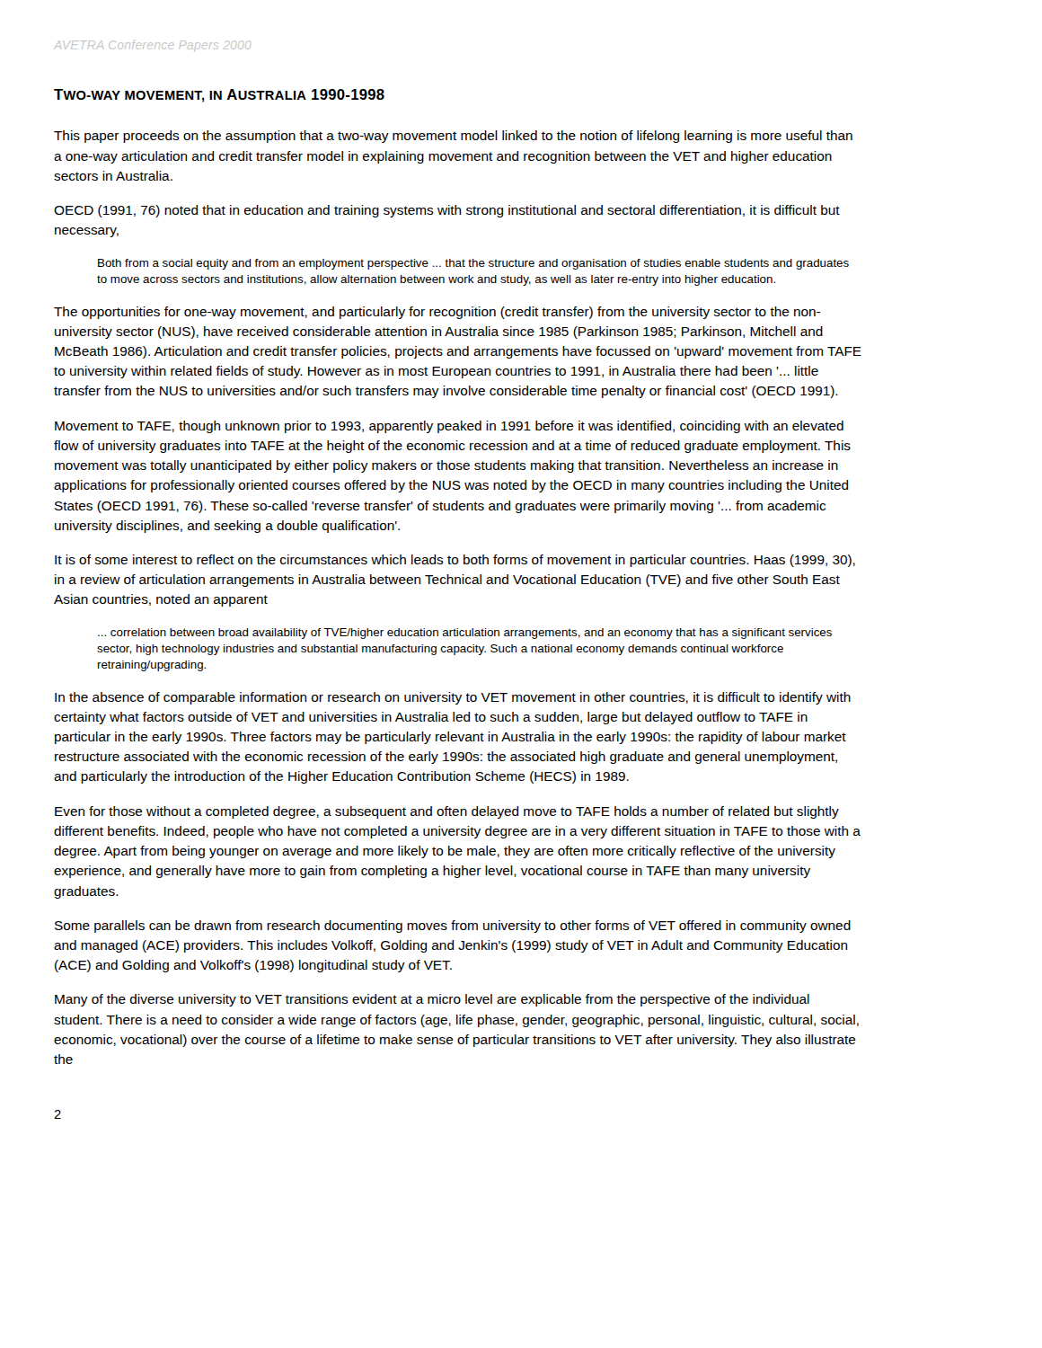AVETRA Conference Papers 2000
TWO-WAY MOVEMENT, IN AUSTRALIA 1990-1998
This paper proceeds on the assumption that a two-way movement model linked to the notion of lifelong learning is more useful than a one-way articulation and credit transfer model in explaining movement and recognition between the VET and higher education sectors in Australia.
OECD (1991, 76) noted that in education and training systems with strong institutional and sectoral differentiation, it is difficult but necessary,
Both from a social equity and from an employment perspective ... that the structure and organisation of studies enable students and graduates to move across sectors and institutions, allow alternation between work and study, as well as later re-entry into higher education.
The opportunities for one-way movement, and particularly for recognition (credit transfer) from the university sector to the non-university sector (NUS), have received considerable attention in Australia since 1985 (Parkinson 1985; Parkinson, Mitchell and McBeath 1986). Articulation and credit transfer policies, projects and arrangements have focussed on 'upward' movement from TAFE to university within related fields of study. However as in most European countries to 1991, in Australia there had been '... little transfer from the NUS to universities and/or such transfers may involve considerable time penalty or financial cost' (OECD 1991).
Movement to TAFE, though unknown prior to 1993, apparently peaked in 1991 before it was identified, coinciding with an elevated flow of university graduates into TAFE at the height of the economic recession and at a time of reduced graduate employment. This movement was totally unanticipated by either policy makers or those students making that transition. Nevertheless an increase in applications for professionally oriented courses offered by the NUS was noted by the OECD in many countries including the United States (OECD 1991, 76). These so-called 'reverse transfer' of students and graduates were primarily moving '... from academic university disciplines, and seeking a double qualification'.
It is of some interest to reflect on the circumstances which leads to both forms of movement in particular countries. Haas (1999, 30), in a review of articulation arrangements in Australia between Technical and Vocational Education (TVE) and five other South East Asian countries, noted an apparent
... correlation between broad availability of TVE/higher education articulation arrangements, and an economy that has a significant services sector, high technology industries and substantial manufacturing capacity. Such a national economy demands continual workforce retraining/upgrading.
In the absence of comparable information or research on university to VET movement in other countries, it is difficult to identify with certainty what factors outside of VET and universities in Australia led to such a sudden, large but delayed outflow to TAFE in particular in the early 1990s. Three factors may be particularly relevant in Australia in the early 1990s: the rapidity of labour market restructure associated with the economic recession of the early 1990s: the associated high graduate and general unemployment, and particularly the introduction of the Higher Education Contribution Scheme (HECS) in 1989.
Even for those without a completed degree, a subsequent and often delayed move to TAFE holds a number of related but slightly different benefits. Indeed, people who have not completed a university degree are in a very different situation in TAFE to those with a degree. Apart from being younger on average and more likely to be male, they are often more critically reflective of the university experience, and generally have more to gain from completing a higher level, vocational course in TAFE than many university graduates.
Some parallels can be drawn from research documenting moves from university to other forms of VET offered in community owned and managed (ACE) providers. This includes Volkoff, Golding and Jenkin's (1999) study of VET in Adult and Community Education (ACE) and Golding and Volkoff's (1998) longitudinal study of VET.
Many of the diverse university to VET transitions evident at a micro level are explicable from the perspective of the individual student. There is a need to consider a wide range of factors (age, life phase, gender, geographic, personal, linguistic, cultural, social, economic, vocational) over the course of a lifetime to make sense of particular transitions to VET after university. They also illustrate the
2